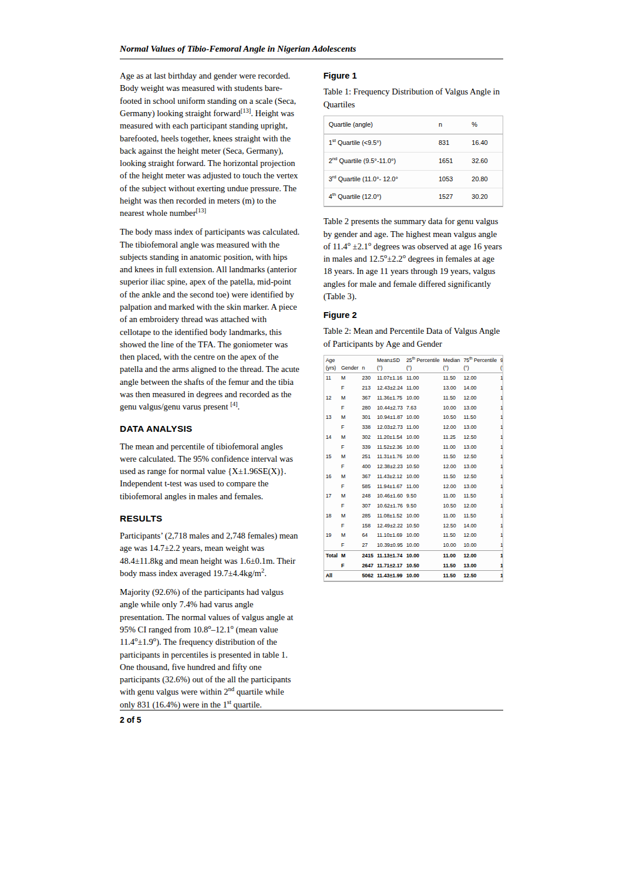Normal Values of Tibio-Femoral Angle in Nigerian Adolescents
Age as at last birthday and gender were recorded. Body weight was measured with students bare-footed in school uniform standing on a scale (Seca, Germany) looking straight forward[13]. Height was measured with each participant standing upright, barefooted, heels together, knees straight with the back against the height meter (Seca, Germany), looking straight forward. The horizontal projection of the height meter was adjusted to touch the vertex of the subject without exerting undue pressure. The height was then recorded in meters (m) to the nearest whole number[13]
The body mass index of participants was calculated. The tibiofemoral angle was measured with the subjects standing in anatomic position, with hips and knees in full extension. All landmarks (anterior superior iliac spine, apex of the patella, mid-point of the ankle and the second toe) were identified by palpation and marked with the skin marker. A piece of an embroidery thread was attached with cellotape to the identified body landmarks, this showed the line of the TFA. The goniometer was then placed, with the centre on the apex of the patella and the arms aligned to the thread. The acute angle between the shafts of the femur and the tibia was then measured in degrees and recorded as the genu valgus/genu varus present [4].
DATA ANALYSIS
The mean and percentile of tibiofemoral angles were calculated. The 95% confidence interval was used as range for normal value {X±1.96SE(X)}. Independent t-test was used to compare the tibiofemoral angles in males and females.
RESULTS
Participants’ (2,718 males and 2,748 females) mean age was 14.7±2.2 years, mean weight was 48.4±11.8kg and mean height was 1.6±0.1m. Their body mass index averaged 19.7±4.4kg/m2.
Majority (92.6%) of the participants had valgus angle while only 7.4% had varus angle presentation. The normal values of valgus angle at 95% CI ranged from 10.8o–12.1o (mean value 11.4o±1.9o). The frequency distribution of the participants in percentiles is presented in table 1. One thousand, five hundred and fifty one participants (32.6%) out of the all the participants with genu valgus were within 2nd quartile while only 831 (16.4%) were in the 1st quartile.
Figure 1
Table 1: Frequency Distribution of Valgus Angle in Quartiles
| Quartile (angle) | n | % |
| --- | --- | --- |
| 1 st Quartile (<9.5°) | 831 | 16.40 |
| 2 nd Quartile (9.5°-11.0°) | 1651 | 32.60 |
| 3 rd Quartile (11.0°- 12.0° | 1053 | 20.80 |
| 4 th Quartile (12.0°) | 1527 | 30.20 |
Table 2 presents the summary data for genu valgus by gender and age. The highest mean valgus angle of 11.4o ±2.1o degrees was observed at age 16 years in males and 12.5o±2.2o degrees in females at age 18 years. In age 11 years through 19 years, valgus angles for male and female differed significantly (Table 3).
Figure 2
Table 2: Mean and Percentile Data of Valgus Angle of Participants by Age and Gender
| Age (yrs) | Gender | n | Mean±SD (°) | 25 th Percentile (°) | Median (°) | 75 th Percentile (°) | 95% CI (°) |
| --- | --- | --- | --- | --- | --- | --- | --- |
| 11 | M | 230 | 11.07±1.16 | 11.00 | 11.50 | 12.00 | 10.91 – 11.22 |
| | F | 213 | 12.43±2.24 | 11.00 | 13.00 | 14.00 | 12.12 – 12.73 |
| 12 | M | 367 | 11.36±1.75 | 10.00 | 11.50 | 12.00 | 11.18 – 11.54 |
| | F | 280 | 10.44±2.73 | 7.63 | 10.00 | 13.00 | 10.12 – 10.76 |
| 13 | M | 301 | 10.94±1.87 | 10.00 | 10.50 | 11.50 | 10.73 – 11.15 |
| | F | 338 | 12.03±2.73 | 11.00 | 12.00 | 13.00 | 11.87 – 12.13 |
| 14 | M | 302 | 11.20±1.54 | 10.00 | 11.25 | 12.50 | 11.02 – 11.37 |
| | F | 339 | 11.52±2.36 | 10.00 | 11.00 | 13.00 | 11.27 – 11.77 |
| 15 | M | 251 | 11.31±1.76 | 10.00 | 11.50 | 12.50 | 11.09 – 11.53 |
| | F | 400 | 12.38±2.23 | 10.50 | 12.00 | 13.00 | 12.16 – 12.61 |
| 16 | M | 367 | 11.43±2.12 | 10.00 | 11.50 | 12.50 | 11.22 – 11.65 |
| | F | 585 | 11.94±1.67 | 11.00 | 12.00 | 13.00 | 11.80 – 12.08 |
| 17 | M | 248 | 10.46±1.60 | 9.50 | 11.00 | 11.50 | 10.26 – 10.66 |
| | F | 307 | 10.62±1.76 | 9.50 | 10.50 | 12.00 | 10.42 – 10.81 |
| 18 | M | 285 | 11.08±1.52 | 10.00 | 11.00 | 11.50 | 10.91 – 11.26 |
| | F | 158 | 12.49±2.22 | 10.50 | 12.50 | 14.00 | 12.14 – 12.84 |
| 19 | M | 64 | 11.10±1.69 | 10.00 | 11.50 | 12.00 | 12.14 – 12.84 |
| | F | 27 | 10.39±0.95 | 10.00 | 10.00 | 10.00 | 10.00 – 10.75 |
| Total | M | 2415 | 11.13±1.74 | 10.00 | 11.00 | 12.00 | 11.06 – 11.20 |
| | F | 2647 | 11.71±2.17 | 10.50 | 11.50 | 13.00 | 11.62 – 11.79 |
| All | | 5062 | 11.43±1.99 | 10.00 | 11.50 | 12.50 | 10.80 – 12.06 |
2 of 5